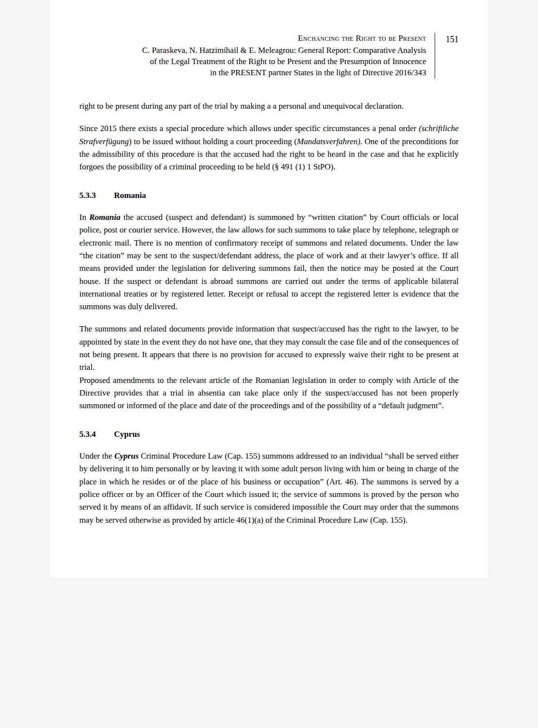Enchancing the Right to be Present
C. Paraskeva, N. Hatzimihail & E. Meleagrou: General Report: Comparative Analysis
of the Legal Treatment of the Right to be Present and the Presumption of Innocence
in the PRESENT partner States in the light of Directive 2016/343
151
right to be present during any part of the trial by making a a personal and unequivocal declaration.
Since 2015 there exists a special procedure which allows under specific circumstances a penal order (schriftliche Strafverfügung) to be issued without holding a court proceeding (Mandatsverfahren). One of the preconditions for the admissibility of this procedure is that the accused had the right to be heard in the case and that he explicitly forgoes the possibility of a criminal proceeding to be held (§ 491 (1) 1 StPO).
5.3.3 Romania
In Romania the accused (suspect and defendant) is summoned by “written citation” by Court officials or local police, post or courier service. However, the law allows for such summons to take place by telephone, telegraph or electronic mail. There is no mention of confirmatory receipt of summons and related documents. Under the law “the citation” may be sent to the suspect/defendant address, the place of work and at their lawyer’s office. If all means provided under the legislation for delivering summons fail, then the notice may be posted at the Court house. If the suspect or defendant is abroad summons are carried out under the terms of applicable bilateral international treaties or by registered letter. Receipt or refusal to accept the registered letter is evidence that the summons was duly delivered.
The summons and related documents provide information that suspect/accused has the right to the lawyer, to be appointed by state in the event they do not have one, that they may consult the case file and of the consequences of not being present. It appears that there is no provision for accused to expressly waive their right to be present at trial.
Proposed amendments to the relevant article of the Romanian legislation in order to comply with Article of the Directive provides that a trial in absentia can take place only if the suspect/accused has not been properly summoned or informed of the place and date of the proceedings and of the possibility of a “default judgment”.
5.3.4 Cyprus
Under the Cyprus Criminal Procedure Law (Cap. 155) summons addressed to an individual “shall be served either by delivering it to him personally or by leaving it with some adult person living with him or being in charge of the place in which he resides or of the place of his business or occupation” (Art. 46). The summons is served by a police officer or by an Officer of the Court which issued it; the service of summons is proved by the person who served it by means of an affidavit. If such service is considered impossible the Court may order that the summons may be served otherwise as provided by article 46(1)(a) of the Criminal Procedure Law (Cap. 155).